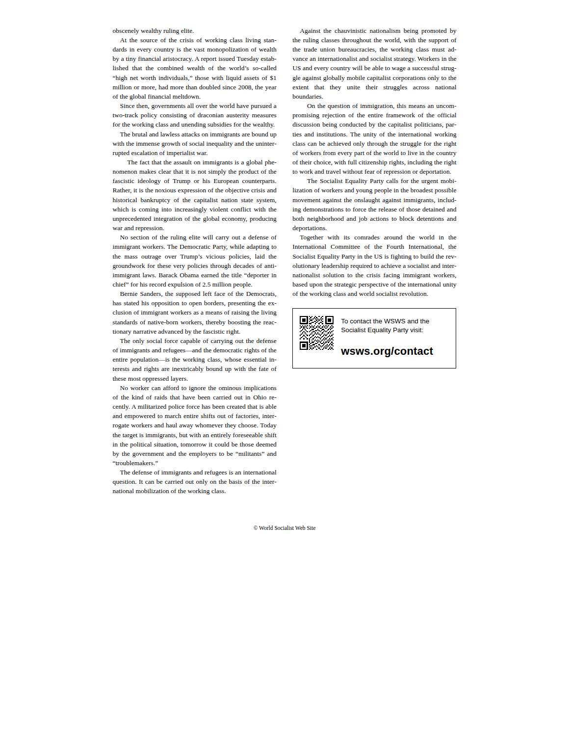obscenely wealthy ruling elite.
At the source of the crisis of working class living standards in every country is the vast monopolization of wealth by a tiny financial aristocracy. A report issued Tuesday established that the combined wealth of the world’s so-called “high net worth individuals,” those with liquid assets of $1 million or more, had more than doubled since 2008, the year of the global financial meltdown.
Since then, governments all over the world have pursued a two-track policy consisting of draconian austerity measures for the working class and unending subsidies for the wealthy.
The brutal and lawless attacks on immigrants are bound up with the immense growth of social inequality and the uninterrupted escalation of imperialist war.
The fact that the assault on immigrants is a global phenomenon makes clear that it is not simply the product of the fascistic ideology of Trump or his European counterparts. Rather, it is the noxious expression of the objective crisis and historical bankruptcy of the capitalist nation state system, which is coming into increasingly violent conflict with the unprecedented integration of the global economy, producing war and repression.
No section of the ruling elite will carry out a defense of immigrant workers. The Democratic Party, while adapting to the mass outrage over Trump’s vicious policies, laid the groundwork for these very policies through decades of anti-immigrant laws. Barack Obama earned the title “deporter in chief” for his record expulsion of 2.5 million people.
Bernie Sanders, the supposed left face of the Democrats, has stated his opposition to open borders, presenting the exclusion of immigrant workers as a means of raising the living standards of native-born workers, thereby boosting the reactionary narrative advanced by the fascistic right.
The only social force capable of carrying out the defense of immigrants and refugees—and the democratic rights of the entire population—is the working class, whose essential interests and rights are inextricably bound up with the fate of these most oppressed layers.
No worker can afford to ignore the ominous implications of the kind of raids that have been carried out in Ohio recently. A militarized police force has been created that is able and empowered to march entire shifts out of factories, interrogate workers and haul away whomever they choose. Today the target is immigrants, but with an entirely foreseeable shift in the political situation, tomorrow it could be those deemed by the government and the employers to be “militants” and “troublemakers.”
The defense of immigrants and refugees is an international question. It can be carried out only on the basis of the international mobilization of the working class.
Against the chauvinistic nationalism being promoted by the ruling classes throughout the world, with the support of the trade union bureaucracies, the working class must advance an internationalist and socialist strategy. Workers in the US and every country will be able to wage a successful struggle against globally mobile capitalist corporations only to the extent that they unite their struggles across national boundaries.
On the question of immigration, this means an uncompromising rejection of the entire framework of the official discussion being conducted by the capitalist politicians, parties and institutions. The unity of the international working class can be achieved only through the struggle for the right of workers from every part of the world to live in the country of their choice, with full citizenship rights, including the right to work and travel without fear of repression or deportation.
The Socialist Equality Party calls for the urgent mobilization of workers and young people in the broadest possible movement against the onslaught against immigrants, including demonstrations to force the release of those detained and both neighborhood and job actions to block detentions and deportations.
Together with its comrades around the world in the International Committee of the Fourth International, the Socialist Equality Party in the US is fighting to build the revolutionary leadership required to achieve a socialist and internationalist solution to the crisis facing immigrant workers, based upon the strategic perspective of the international unity of the working class and world socialist revolution.
To contact the WSWS and the
Socialist Equality Party visit:
wsws.org/contact
© World Socialist Web Site